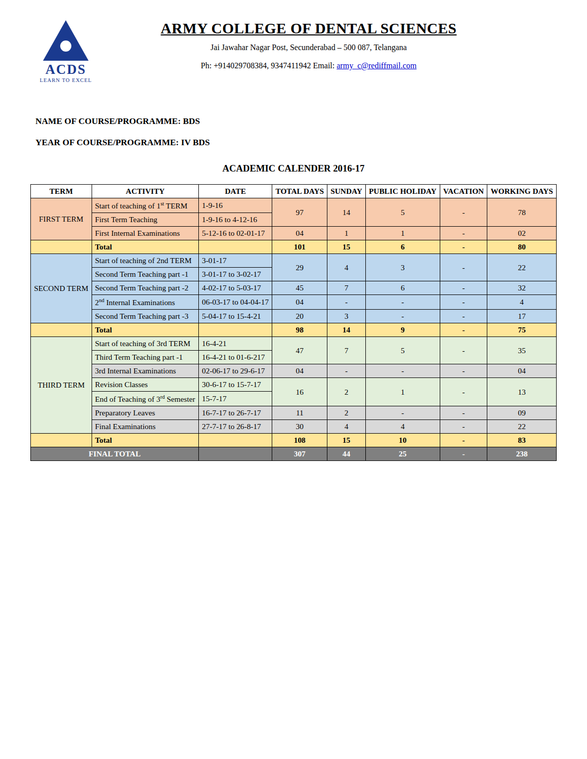ACDS
LEARN TO EXCEL
ARMY COLLEGE OF DENTAL SCIENCES
Jai Jawahar Nagar Post, Secunderabad – 500 087, Telangana
Ph: +914029708384, 9347411942 Email: army_c@rediffmail.com
NAME OF COURSE/PROGRAMME: BDS
YEAR OF COURSE/PROGRAMME: IV BDS
ACADEMIC CALENDER 2016-17
| TERM | ACTIVITY | DATE | TOTAL DAYS | SUNDAY | PUBLIC HOLIDAY | VACATION | WORKING DAYS |
| --- | --- | --- | --- | --- | --- | --- | --- |
| FIRST TERM | Start of teaching of 1 st TERM | 1-9-16 | 97 | 14 | 5 | - | 78 |
| First Term Teaching | 1-9-16 to 4-12-16 |
| First Internal Examinations | 5-12-16 to 02-01-17 | 04 | 1 | 1 | - | 02 |
| | Total | | 101 | 15 | 6 | - | 80 |
| SECOND TERM | Start of teaching of 2nd TERM | 3-01-17 | 29 | 4 | 3 | - | 22 |
| Second Term Teaching part -1 | 3-01-17 to 3-02-17 |
| Second Term Teaching part -2 | 4-02-17 to 5-03-17 | 45 | 7 | 6 | - | 32 |
| 2 nd Internal Examinations | 06-03-17 to 04-04-17 | 04 | - | - | - | 4 |
| Second Term Teaching part -3 | 5-04-17 to 15-4-21 | 20 | 3 | - | - | 17 |
| | Total | | 98 | 14 | 9 | - | 75 |
| THIRD TERM | Start of teaching of 3rd TERM | 16-4-21 | 47 | 7 | 5 | - | 35 |
| Third Term Teaching part -1 | 16-4-21 to 01-6-217 |
| 3rd Internal Examinations | 02-06-17 to 29-6-17 | 04 | - | - | - | 04 |
| Revision Classes | 30-6-17 to 15-7-17 | 16 | 2 | 1 | - | 13 |
| End of Teaching of 3 rd Semester | 15-7-17 |
| Preparatory Leaves | 16-7-17 to 26-7-17 | 11 | 2 | - | - | 09 |
| Final Examinations | 27-7-17 to 26-8-17 | 30 | 4 | 4 | - | 22 |
| | Total | | 108 | 15 | 10 | - | 83 |
| FINAL TOTAL | | 307 | 44 | 25 | - | 238 |